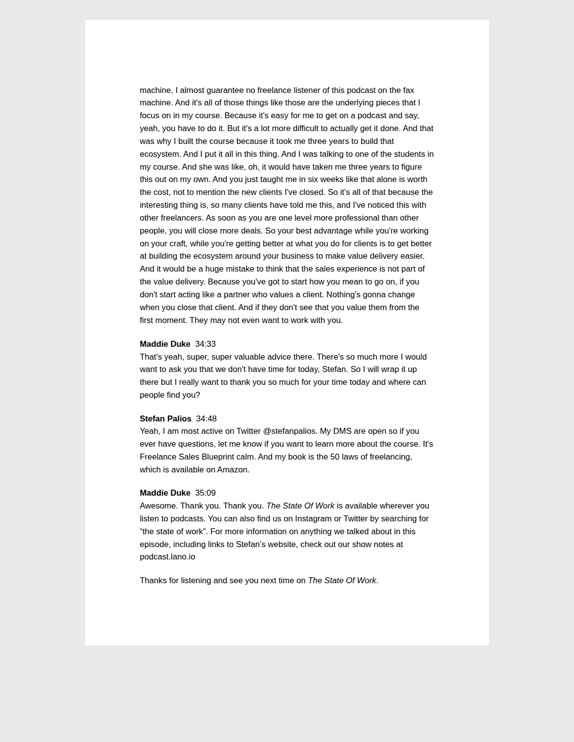machine, I almost guarantee no freelance listener of this podcast on the fax machine. And it's all of those things like those are the underlying pieces that I focus on in my course. Because it's easy for me to get on a podcast and say, yeah, you have to do it. But it's a lot more difficult to actually get it done. And that was why I built the course because it took me three years to build that ecosystem. And I put it all in this thing. And I was talking to one of the students in my course. And she was like, oh, it would have taken me three years to figure this out on my own. And you just taught me in six weeks like that alone is worth the cost, not to mention the new clients I've closed. So it's all of that because the interesting thing is, so many clients have told me this, and I've noticed this with other freelancers. As soon as you are one level more professional than other people, you will close more deals. So your best advantage while you're working on your craft, while you're getting better at what you do for clients is to get better at building the ecosystem around your business to make value delivery easier. And it would be a huge mistake to think that the sales experience is not part of the value delivery. Because you've got to start how you mean to go on, if you don't start acting like a partner who values a client. Nothing's gonna change when you close that client. And if they don't see that you value them from the first moment. They may not even want to work with you.
Maddie Duke 34:33
That's yeah, super, super valuable advice there. There's so much more I would want to ask you that we don't have time for today, Stefan. So I will wrap it up there but I really want to thank you so much for your time today and where can people find you?
Stefan Palios 34:48
Yeah, I am most active on Twitter @stefanpalios. My DMS are open so if you ever have questions, let me know if you want to learn more about the course. It's Freelance Sales Blueprint calm. And my book is the 50 laws of freelancing, which is available on Amazon.
Maddie Duke 35:09
Awesome. Thank you. Thank you. The State Of Work is available wherever you listen to podcasts. You can also find us on Instagram or Twitter by searching for “the state of work”. For more information on anything we talked about in this episode, including links to Stefan’s website, check out our show notes at podcast.lano.io
Thanks for listening and see you next time on The State Of Work.